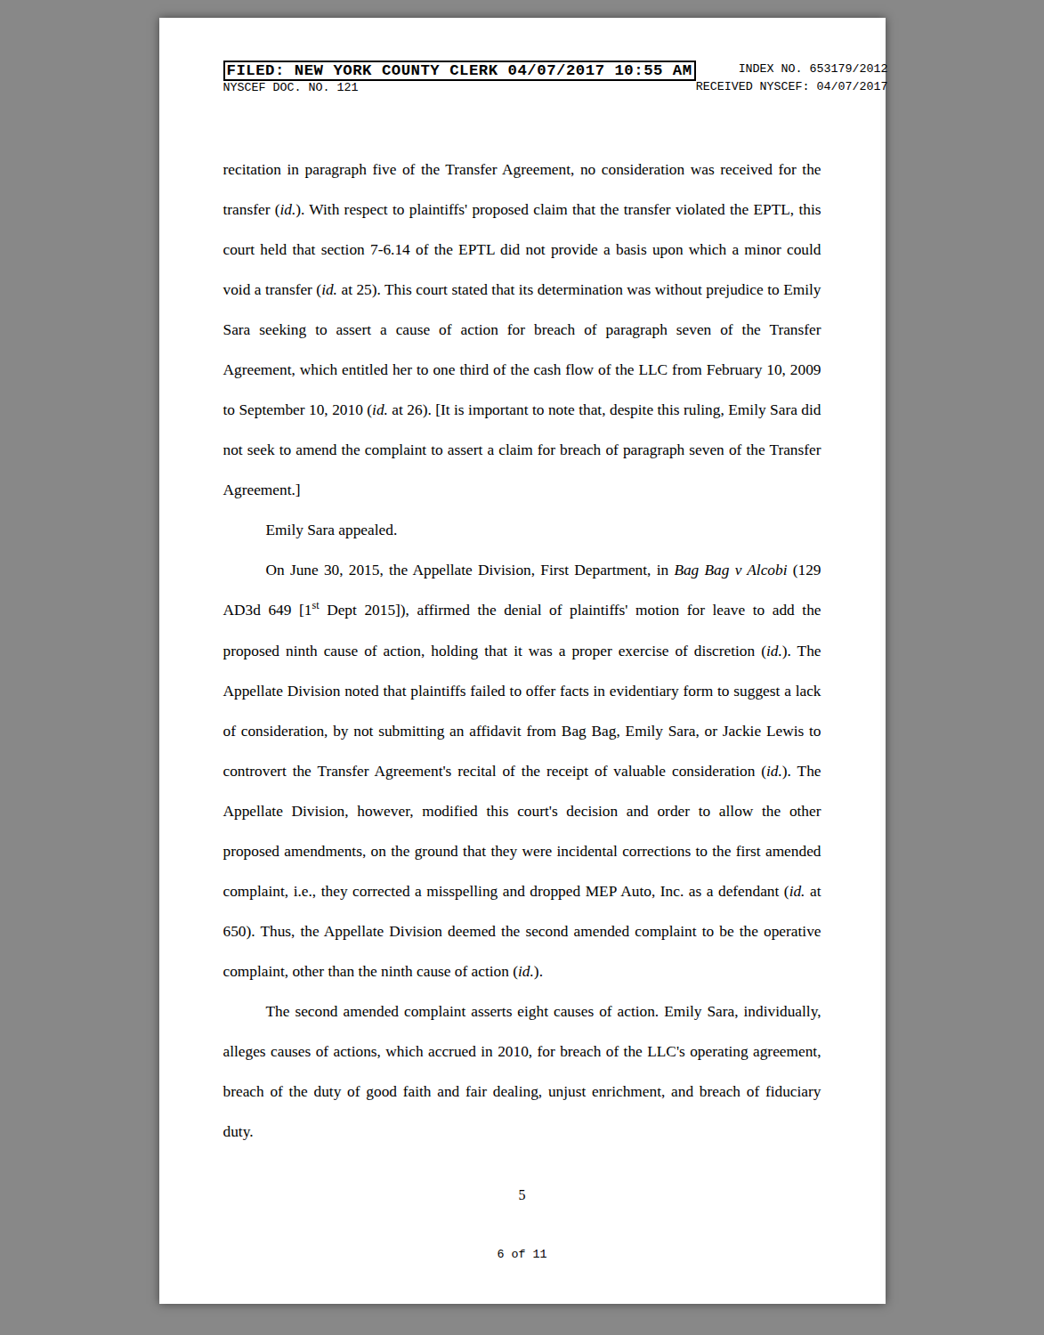FILED: NEW YORK COUNTY CLERK 04/07/2017 10:55 AM
NYSCEF DOC. NO. 121
INDEX NO. 653179/2012
RECEIVED NYSCEF: 04/07/2017
recitation in paragraph five of the Transfer Agreement, no consideration was received for the transfer (id.). With respect to plaintiffs' proposed claim that the transfer violated the EPTL, this court held that section 7-6.14 of the EPTL did not provide a basis upon which a minor could void a transfer (id. at 25). This court stated that its determination was without prejudice to Emily Sara seeking to assert a cause of action for breach of paragraph seven of the Transfer Agreement, which entitled her to one third of the cash flow of the LLC from February 10, 2009 to September 10, 2010 (id. at 26). [It is important to note that, despite this ruling, Emily Sara did not seek to amend the complaint to assert a claim for breach of paragraph seven of the Transfer Agreement.]
Emily Sara appealed.
On June 30, 2015, the Appellate Division, First Department, in Bag Bag v Alcobi (129 AD3d 649 [1st Dept 2015]), affirmed the denial of plaintiffs' motion for leave to add the proposed ninth cause of action, holding that it was a proper exercise of discretion (id.). The Appellate Division noted that plaintiffs failed to offer facts in evidentiary form to suggest a lack of consideration, by not submitting an affidavit from Bag Bag, Emily Sara, or Jackie Lewis to controvert the Transfer Agreement's recital of the receipt of valuable consideration (id.). The Appellate Division, however, modified this court's decision and order to allow the other proposed amendments, on the ground that they were incidental corrections to the first amended complaint, i.e., they corrected a misspelling and dropped MEP Auto, Inc. as a defendant (id. at 650). Thus, the Appellate Division deemed the second amended complaint to be the operative complaint, other than the ninth cause of action (id.).
The second amended complaint asserts eight causes of action. Emily Sara, individually, alleges causes of actions, which accrued in 2010, for breach of the LLC's operating agreement, breach of the duty of good faith and fair dealing, unjust enrichment, and breach of fiduciary duty.
5
6 of 11